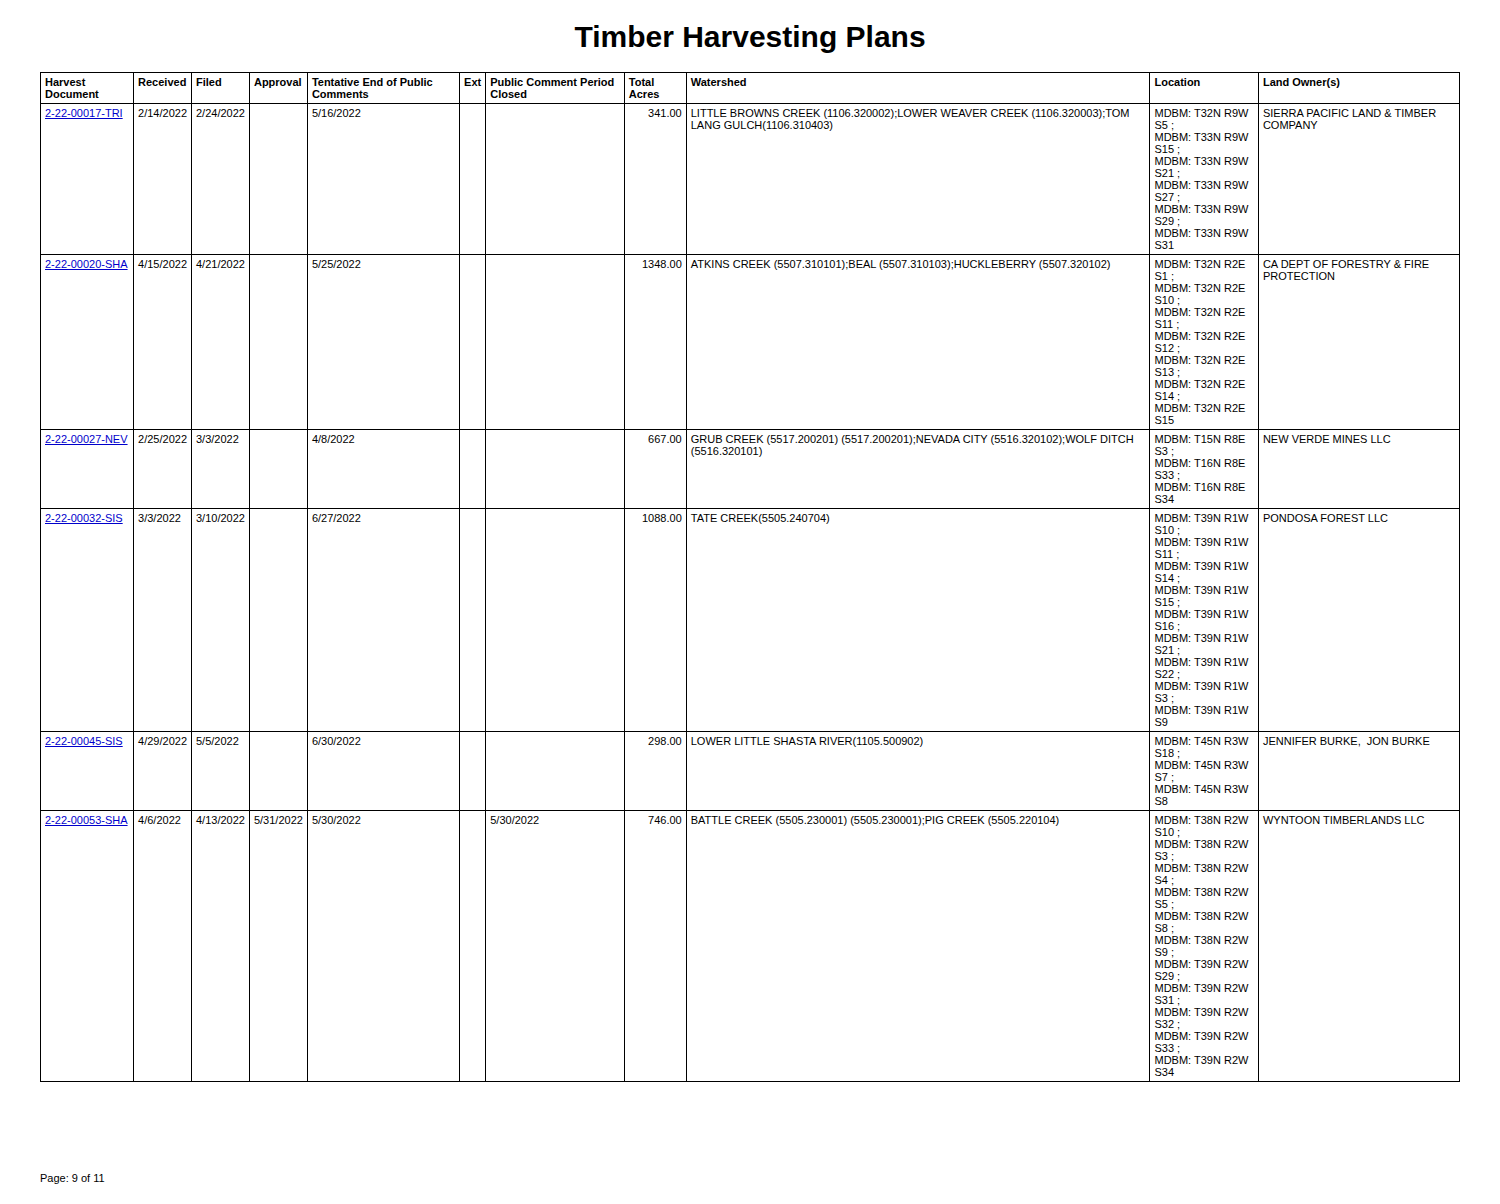Timber Harvesting Plans
| Harvest Document | Received | Filed | Approval | Tentative End of Public Comments | Ext | Public Comment Period Closed | Total Acres | Watershed | Location | Land Owner(s) |
| --- | --- | --- | --- | --- | --- | --- | --- | --- | --- | --- |
| 2-22-00017-TRI | 2/14/2022 | 2/24/2022 | | 5/16/2022 | | | 341.00 | LITTLE BROWNS CREEK (1106.320002);LOWER WEAVER CREEK (1106.320003);TOM LANG GULCH(1106.310403) | MDBM: T32N R9W S5 ; MDBM: T33N R9W S15 ; MDBM: T33N R9W S21 ; MDBM: T33N R9W S27 ; MDBM: T33N R9W S29 ; MDBM: T33N R9W S31 | SIERRA PACIFIC LAND & TIMBER COMPANY |
| 2-22-00020-SHA | 4/15/2022 | 4/21/2022 | | 5/25/2022 | | | 1348.00 | ATKINS CREEK (5507.310101);BEAL (5507.310103);HUCKLEBERRY (5507.320102) | MDBM: T32N R2E S1 ; MDBM: T32N R2E S10 ; MDBM: T32N R2E S11 ; MDBM: T32N R2E S12 ; MDBM: T32N R2E S13 ; MDBM: T32N R2E S14 ; MDBM: T32N R2E S15 | CA DEPT OF FORESTRY & FIRE PROTECTION |
| 2-22-00027-NEV | 2/25/2022 | 3/3/2022 | | 4/8/2022 | | | 667.00 | GRUB CREEK (5517.200201) (5517.200201);NEVADA CITY (5516.320102);WOLF DITCH (5516.320101) | MDBM: T15N R8E S3 ; MDBM: T16N R8E S33 ; MDBM: T16N R8E S34 | NEW VERDE MINES LLC |
| 2-22-00032-SIS | 3/3/2022 | 3/10/2022 | | 6/27/2022 | | | 1088.00 | TATE CREEK(5505.240704) | MDBM: T39N R1W S10 ; MDBM: T39N R1W S11 ; MDBM: T39N R1W S14 ; MDBM: T39N R1W S15 ; MDBM: T39N R1W S16 ; MDBM: T39N R1W S21 ; MDBM: T39N R1W S22 ; MDBM: T39N R1W S3 ; MDBM: T39N R1W S9 | PONDOSA FOREST LLC |
| 2-22-00045-SIS | 4/29/2022 | 5/5/2022 | | 6/30/2022 | | | 298.00 | LOWER LITTLE SHASTA RIVER(1105.500902) | MDBM: T45N R3W S18 ; MDBM: T45N R3W S7 ; MDBM: T45N R3W S8 | JENNIFER BURKE, JON BURKE |
| 2-22-00053-SHA | 4/6/2022 | 4/13/2022 | 5/31/2022 | 5/30/2022 | | 5/30/2022 | 746.00 | BATTLE CREEK (5505.230001) (5505.230001);PIG CREEK (5505.220104) | MDBM: T38N R2W S10 ; MDBM: T38N R2W S3 ; MDBM: T38N R2W S4 ; MDBM: T38N R2W S5 ; MDBM: T38N R2W S8 ; MDBM: T38N R2W S9 ; MDBM: T39N R2W S29 ; MDBM: T39N R2W S31 ; MDBM: T39N R2W S32 ; MDBM: T39N R2W S33 ; MDBM: T39N R2W S34 | WYNTOON TIMBERLANDS LLC |
Page: 9 of 11